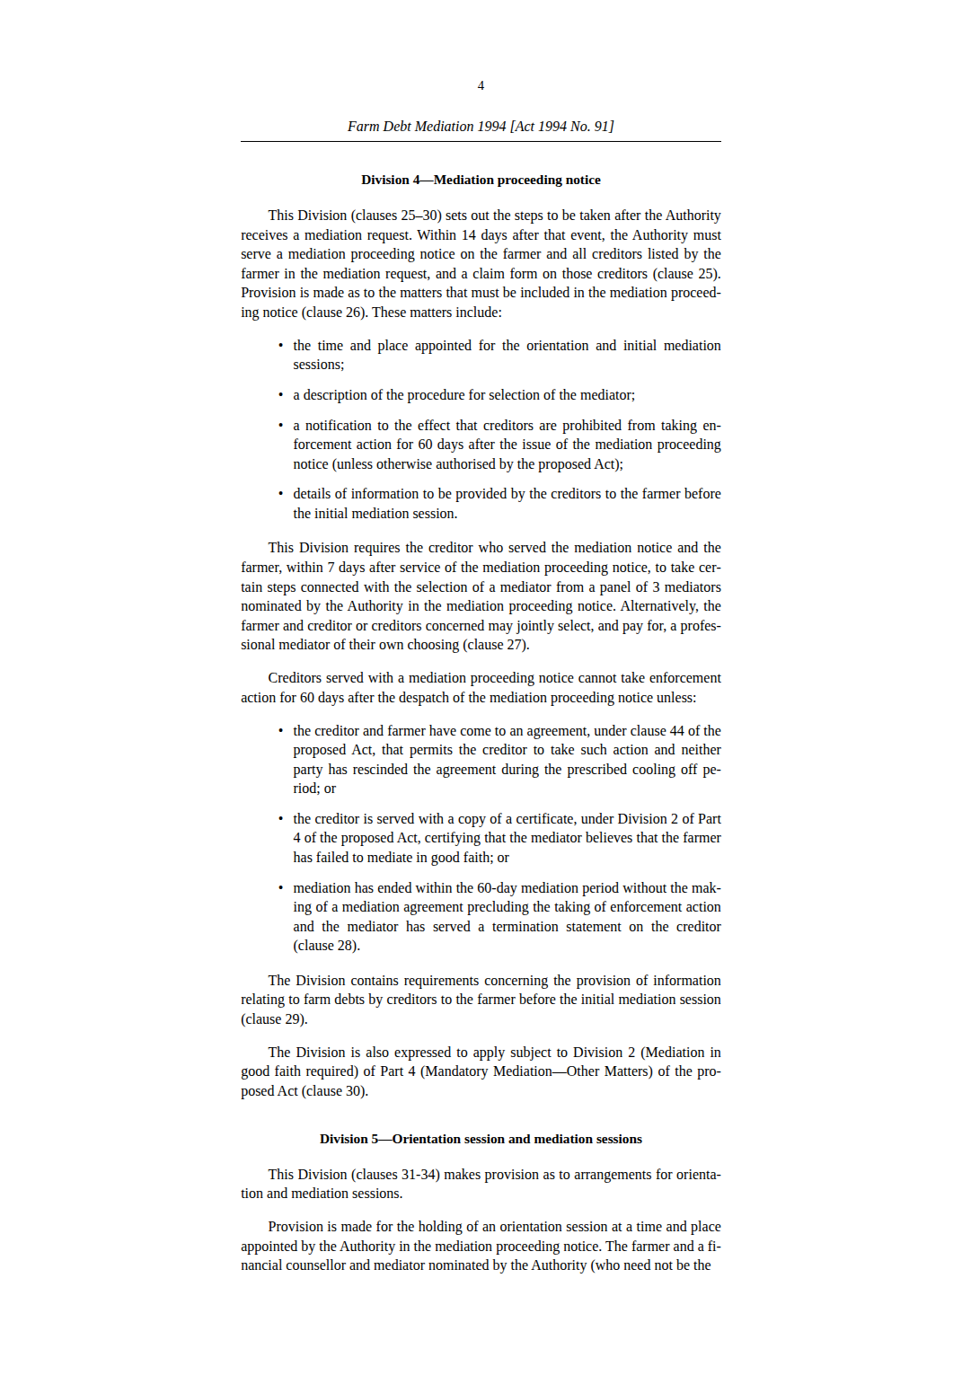4
Farm Debt Mediation 1994 [Act 1994 No. 91]
Division 4—Mediation proceeding notice
This Division (clauses 25–30) sets out the steps to be taken after the Authority receives a mediation request. Within 14 days after that event, the Authority must serve a mediation proceeding notice on the farmer and all creditors listed by the farmer in the mediation request, and a claim form on those creditors (clause 25). Provision is made as to the matters that must be included in the mediation proceeding notice (clause 26). These matters include:
the time and place appointed for the orientation and initial mediation sessions;
a description of the procedure for selection of the mediator;
a notification to the effect that creditors are prohibited from taking enforcement action for 60 days after the issue of the mediation proceeding notice (unless otherwise authorised by the proposed Act);
details of information to be provided by the creditors to the farmer before the initial mediation session.
This Division requires the creditor who served the mediation notice and the farmer, within 7 days after service of the mediation proceeding notice, to take certain steps connected with the selection of a mediator from a panel of 3 mediators nominated by the Authority in the mediation proceeding notice. Alternatively, the farmer and creditor or creditors concerned may jointly select, and pay for, a professional mediator of their own choosing (clause 27).
Creditors served with a mediation proceeding notice cannot take enforcement action for 60 days after the despatch of the mediation proceeding notice unless:
the creditor and farmer have come to an agreement, under clause 44 of the proposed Act, that permits the creditor to take such action and neither party has rescinded the agreement during the prescribed cooling off period; or
the creditor is served with a copy of a certificate, under Division 2 of Part 4 of the proposed Act, certifying that the mediator believes that the farmer has failed to mediate in good faith; or
mediation has ended within the 60-day mediation period without the making of a mediation agreement precluding the taking of enforcement action and the mediator has served a termination statement on the creditor (clause 28).
The Division contains requirements concerning the provision of information relating to farm debts by creditors to the farmer before the initial mediation session (clause 29).
The Division is also expressed to apply subject to Division 2 (Mediation in good faith required) of Part 4 (Mandatory Mediation—Other Matters) of the proposed Act (clause 30).
Division 5—Orientation session and mediation sessions
This Division (clauses 31-34) makes provision as to arrangements for orientation and mediation sessions.
Provision is made for the holding of an orientation session at a time and place appointed by the Authority in the mediation proceeding notice. The farmer and a financial counsellor and mediator nominated by the Authority (who need not be the